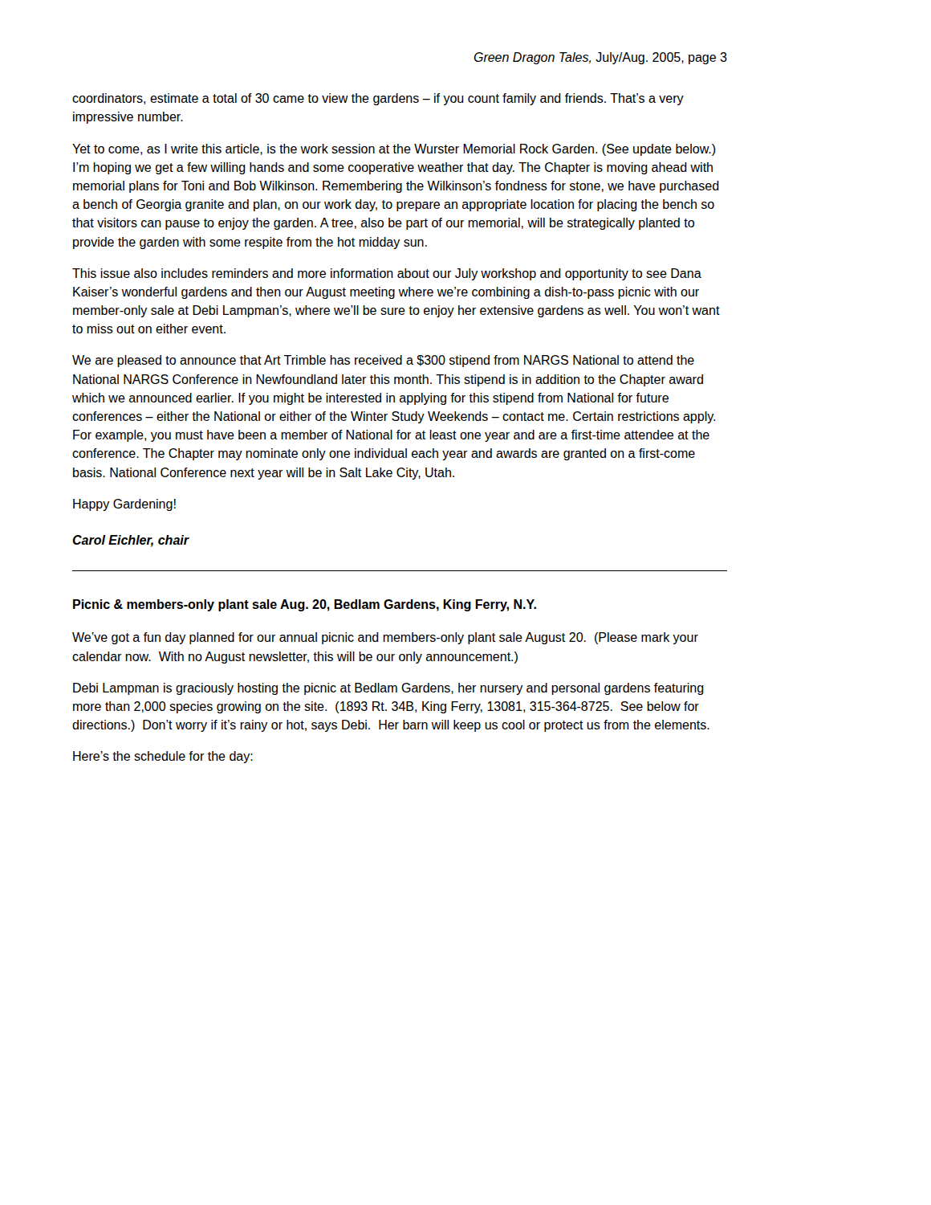Green Dragon Tales, July/Aug. 2005, page 3
coordinators, estimate a total of 30 came to view the gardens – if you count family and friends. That’s a very impressive number.
Yet to come, as I write this article, is the work session at the Wurster Memorial Rock Garden. (See update below.) I’m hoping we get a few willing hands and some cooperative weather that day. The Chapter is moving ahead with memorial plans for Toni and Bob Wilkinson. Remembering the Wilkinson’s fondness for stone, we have purchased a bench of Georgia granite and plan, on our work day, to prepare an appropriate location for placing the bench so that visitors can pause to enjoy the garden. A tree, also be part of our memorial, will be strategically planted to provide the garden with some respite from the hot midday sun.
This issue also includes reminders and more information about our July workshop and opportunity to see Dana Kaiser’s wonderful gardens and then our August meeting where we’re combining a dish-to-pass picnic with our member-only sale at Debi Lampman’s, where we’ll be sure to enjoy her extensive gardens as well. You won’t want to miss out on either event.
We are pleased to announce that Art Trimble has received a $300 stipend from NARGS National to attend the National NARGS Conference in Newfoundland later this month. This stipend is in addition to the Chapter award which we announced earlier. If you might be interested in applying for this stipend from National for future conferences – either the National or either of the Winter Study Weekends – contact me. Certain restrictions apply. For example, you must have been a member of National for at least one year and are a first-time attendee at the conference. The Chapter may nominate only one individual each year and awards are granted on a first-come basis. National Conference next year will be in Salt Lake City, Utah.
Happy Gardening!
Carol Eichler, chair
Picnic & members-only plant sale Aug. 20, Bedlam Gardens, King Ferry, N.Y.
We’ve got a fun day planned for our annual picnic and members-only plant sale August 20. (Please mark your calendar now. With no August newsletter, this will be our only announcement.)
Debi Lampman is graciously hosting the picnic at Bedlam Gardens, her nursery and personal gardens featuring more than 2,000 species growing on the site. (1893 Rt. 34B, King Ferry, 13081, 315-364-8725. See below for directions.) Don’t worry if it’s rainy or hot, says Debi. Her barn will keep us cool or protect us from the elements.
Here’s the schedule for the day: